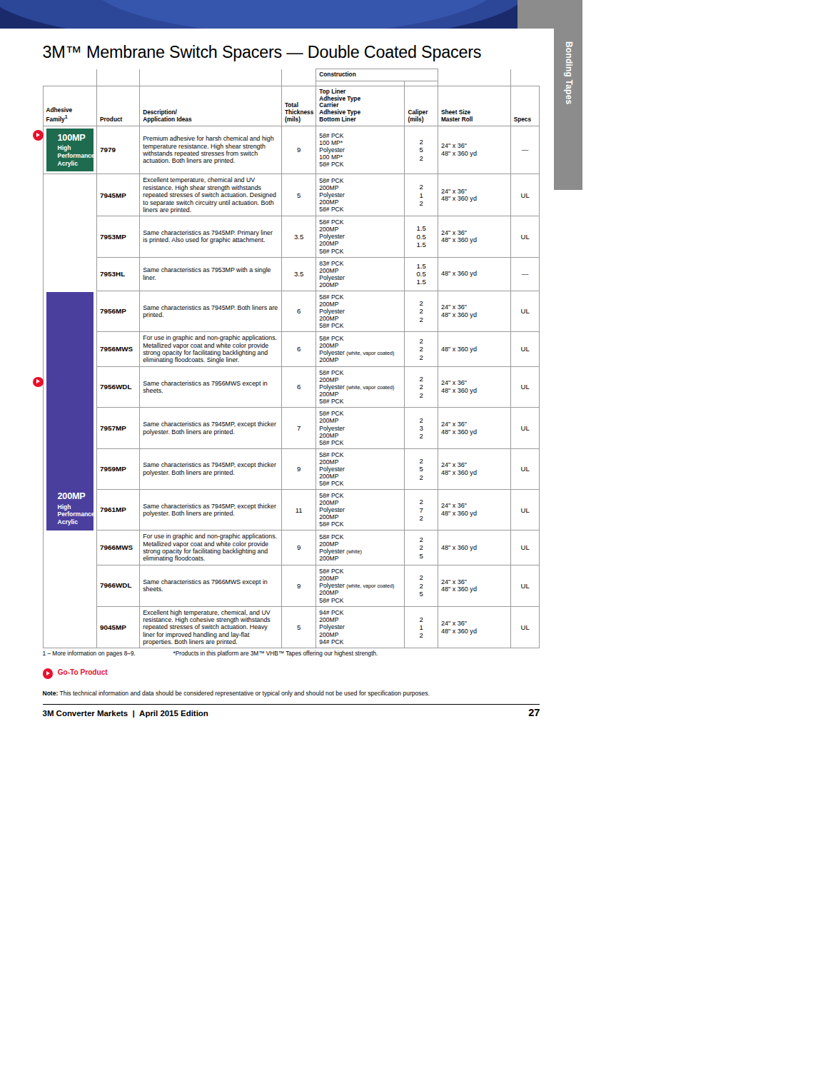Bonding Tapes
3M™ Membrane Switch Spacers — Double Coated Spacers
| | | | | Construction | | |
| --- | --- | --- | --- | --- | --- | --- |
| Adhesive Family 1 | Product | Description/ Application Ideas | Total Thickness (mils) | Top Liner Adhesive Type Carrier Adhesive Type Bottom Liner | Caliper (mils) | Sheet Size Master Roll | Specs |
| 100MP High Performance Acrylic | 7979 | Premium adhesive for harsh chemical and high temperature resistance. High shear strength withstands repeated stresses from switch actuation. Both liners are printed. | 9 | 58# PCK 100 MP* Polyester 100 MP* 58# PCK | 2 5 2 | 24" x 36" 48" x 360 yd | — |
| 200MP High Performance Acrylic | 7945MP | Excellent temperature, chemical and UV resistance. High shear strength withstands repeated stresses of switch actuation. Designed to separate switch circuitry until actuation. Both liners are printed. | 5 | 58# PCK 200MP Polyester 200MP 58# PCK | 2 1 2 | 24" x 36" 48" x 360 yd | UL |
| 7953MP | Same characteristics as 7945MP. Primary liner is printed. Also used for graphic attachment. | 3.5 | 58# PCK 200MP Polyester 200MP 58# PCK | 1.5 0.5 1.5 | 24" x 36" 48" x 360 yd | UL |
| 7953HL | Same characteristics as 7953MP with a single liner. | 3.5 | 83# PCK 200MP Polyester 200MP | 1.5 0.5 1.5 | 48" x 360 yd | — |
| 7956MP | Same characteristics as 7945MP. Both liners are printed. | 6 | 58# PCK 200MP Polyester 200MP 58# PCK | 2 2 2 | 24" x 36" 48" x 360 yd | UL |
| 7956MWS | For use in graphic and non-graphic applications. Metallized vapor coat and white color provide strong opacity for facilitating backlighting and eliminating floodcoats. Single liner. | 6 | 58# PCK 200MP Polyester (white, vapor coated) 200MP | 2 2 2 | 48" x 360 yd | UL |
| 7956WDL | Same characteristics as 7956MWS except in sheets. | 6 | 58# PCK 200MP Polyester (white, vapor coated) 200MP 58# PCK | 2 2 2 | 24" x 36" 48" x 360 yd | UL |
| 7957MP | Same characteristics as 7945MP, except thicker polyester. Both liners are printed. | 7 | 58# PCK 200MP Polyester 200MP 58# PCK | 2 3 2 | 24" x 36" 48" x 360 yd | UL |
| 7959MP | Same characteristics as 7945MP, except thicker polyester. Both liners are printed. | 9 | 58# PCK 200MP Polyester 200MP 58# PCK | 2 5 2 | 24" x 36" 48" x 360 yd | UL |
| 7961MP | Same characteristics as 7945MP, except thicker polyester. Both liners are printed. | 11 | 58# PCK 200MP Polyester 200MP 58# PCK | 2 7 2 | 24" x 36" 48" x 360 yd | UL |
| 7966MWS | For use in graphic and non-graphic applications. Metallized vapor coat and white color provide strong opacity for facilitating backlighting and eliminating floodcoats. | 9 | 58# PCK 200MP Polyester (white) 200MP | 2 2 5 | 48" x 360 yd | UL |
| 7966WDL | Same characteristics as 7966MWS except in sheets. | 9 | 58# PCK 200MP Polyester (white, vapor coated) 200MP 58# PCK | 2 2 5 | 24" x 36" 48" x 360 yd | UL |
| 9045MP | Excellent high temperature, chemical, and UV resistance. High cohesive strength withstands repeated stresses of switch actuation. Heavy liner for improved handling and lay-flat properties. Both liners are printed. | 5 | 94# PCK 200MP Polyester 200MP 94# PCK | 2 1 2 | 24" x 36" 48" x 360 yd | UL |
1 – More information on pages 8–9.*Products in this platform are 3M™ VHB™ Tapes offering our highest strength.
Go-To Product
Note: This technical information and data should be considered representative or typical only and should not be used for specification purposes.
3M Converter Markets | April 2015 Edition
27